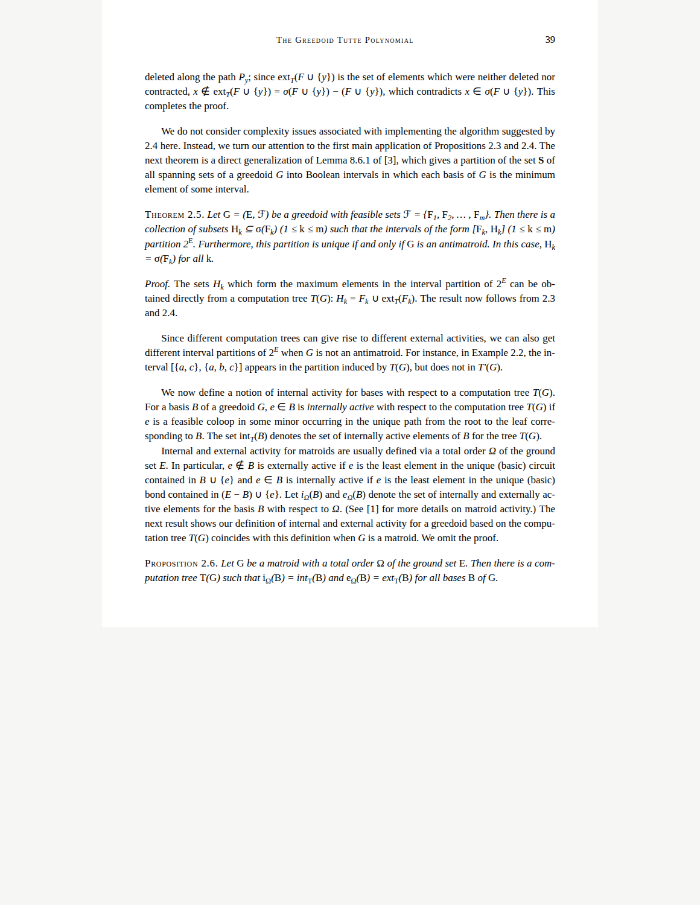The Greedoid Tutte Polynomial 39
deleted along the path Py; since extT(F ∪ {y}) is the set of elements which were neither deleted nor contracted, x ∉ extT(F ∪ {y}) = σ(F ∪ {y}) − (F ∪ {y}), which contradicts x ∈ σ(F ∪ {y}). This completes the proof.
We do not consider complexity issues associated with implementing the algorithm suggested by 2.4 here. Instead, we turn our attention to the first main application of Propositions 2.3 and 2.4. The next theorem is a direct generalization of Lemma 8.6.1 of [3], which gives a partition of the set S of all spanning sets of a greedoid G into Boolean intervals in which each basis of G is the minimum element of some interval.
Theorem 2.5. Let G = (E, ℱ) be a greedoid with feasible sets ℱ = {F1, F2, … , Fm}. Then there is a collection of subsets Hk ⊆ σ(Fk) (1 ≤ k ≤ m) such that the intervals of the form [Fk, Hk] (1 ≤ k ≤ m) partition 2E. Furthermore, this partition is unique if and only if G is an antimatroid. In this case, Hk = σ(Fk) for all k.
Proof. The sets Hk which form the maximum elements in the interval partition of 2E can be obtained directly from a computation tree T(G): Hk = Fk ∪ extT(Fk). The result now follows from 2.3 and 2.4.
Since different computation trees can give rise to different external activities, we can also get different interval partitions of 2E when G is not an antimatroid. For instance, in Example 2.2, the interval [{a, c}, {a, b, c}] appears in the partition induced by T(G), but does not in T′(G).
We now define a notion of internal activity for bases with respect to a computation tree T(G). For a basis B of a greedoid G, e ∈ B is internally active with respect to the computation tree T(G) if e is a feasible coloop in some minor occurring in the unique path from the root to the leaf corresponding to B. The set intT(B) denotes the set of internally active elements of B for the tree T(G).
Internal and external activity for matroids are usually defined via a total order Ω of the ground set E. In particular, e ∉ B is externally active if e is the least element in the unique (basic) circuit contained in B ∪ {e} and e ∈ B is internally active if e is the least element in the unique (basic) bond contained in (E − B) ∪ {e}. Let iΩ(B) and eΩ(B) denote the set of internally and externally active elements for the basis B with respect to Ω. (See [1] for more details on matroid activity.) The next result shows our definition of internal and external activity for a greedoid based on the computation tree T(G) coincides with this definition when G is a matroid. We omit the proof.
Proposition 2.6. Let G be a matroid with a total order Ω of the ground set E. Then there is a computation tree T(G) such that iΩ(B) = intT(B) and eΩ(B) = extT(B) for all bases B of G.